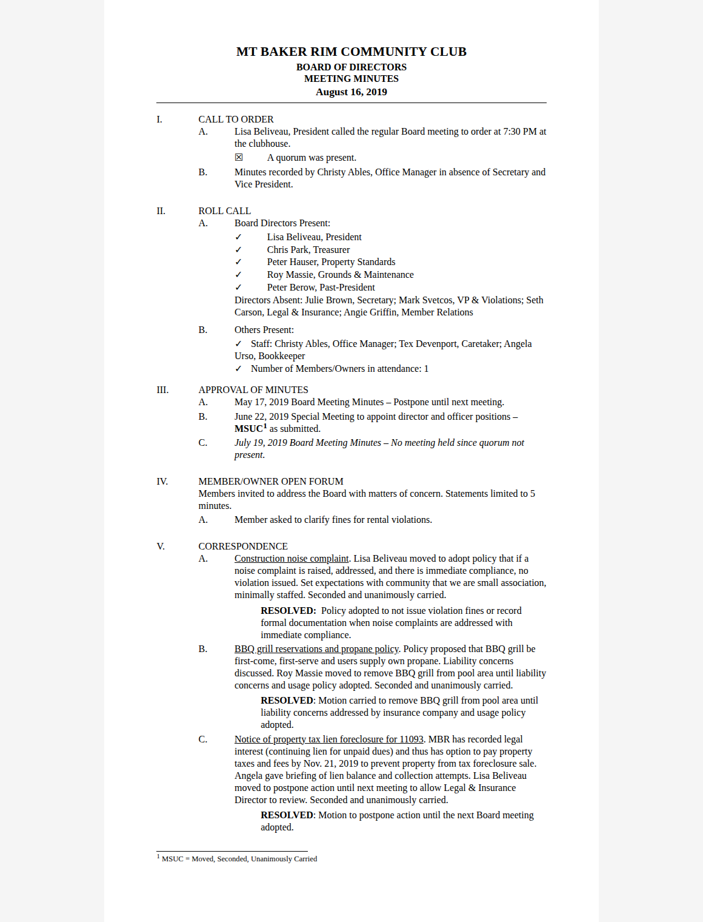MT BAKER RIM COMMUNITY CLUB
BOARD OF DIRECTORS
MEETING MINUTES
August 16, 2019
| I. | CALL TO ORDER |
| | / A. / Lisa Beliveau, President called the regular Board meeting to order at 7:30 PM at the clubhouse. ☒ A quorum was present. / / B. / Minutes recorded by Christy Ables, Office Manager in absence of Secretary and Vice President. / |
| II. | ROLL CALL |
| | / A. / Board Directors Present: ✓ Lisa Beliveau, President ✓ Chris Park, Treasurer ✓ Peter Hauser, Property Standards ✓ Roy Massie, Grounds & Maintenance ✓ Peter Berow, Past-President Directors Absent: Julie Brown, Secretary; Mark Svetcos, VP & Violations; Seth Carson, Legal & Insurance; Angie Griffin, Member Relations / / B. / Others Present: ✓ Staff: Christy Ables, Office Manager; Tex Devenport, Caretaker; Angela Urso, Bookkeeper ✓ Number of Members/Owners in attendance: 1 / |
| III. | APPROVAL OF MINUTES |
| | / A. / May 17, 2019 Board Meeting Minutes – Postpone until next meeting. / / B. / June 22, 2019 Special Meeting to appoint director and officer positions – MSUC 1 as submitted. / / C. / July 19, 2019 Board Meeting Minutes – No meeting held since quorum not present. / |
| IV. | MEMBER/OWNER OPEN FORUM |
| | Members invited to address the Board with matters of concern. Statements limited to 5 minutes. / A. / Member asked to clarify fines for rental violations. / |
| V. | CORRESPONDENCE |
| | / A. / Construction noise complaint . Lisa Beliveau moved to adopt policy that if a noise complaint is raised, addressed, and there is immediate compliance, no violation issued. Set expectations with community that we are small association, minimally staffed. Seconded and unanimously carried. RESOLVED: Policy adopted to not issue violation fines or record formal documentation when noise complaints are addressed with immediate compliance. / / B. / BBQ grill reservations and propane policy . Policy proposed that BBQ grill be first-come, first-serve and users supply own propane. Liability concerns discussed. Roy Massie moved to remove BBQ grill from pool area until liability concerns and usage policy adopted. Seconded and unanimously carried. RESOLVED : Motion carried to remove BBQ grill from pool area until liability concerns addressed by insurance company and usage policy adopted. / / C. / Notice of property tax lien foreclosure for 11093 . MBR has recorded legal interest (continuing lien for unpaid dues) and thus has option to pay property taxes and fees by Nov. 21, 2019 to prevent property from tax foreclosure sale. Angela gave briefing of lien balance and collection attempts. Lisa Beliveau moved to postpone action until next meeting to allow Legal & Insurance Director to review. Seconded and unanimously carried. RESOLVED : Motion to postpone action until the next Board meeting adopted. / |
1 MSUC = Moved, Seconded, Unanimously Carried